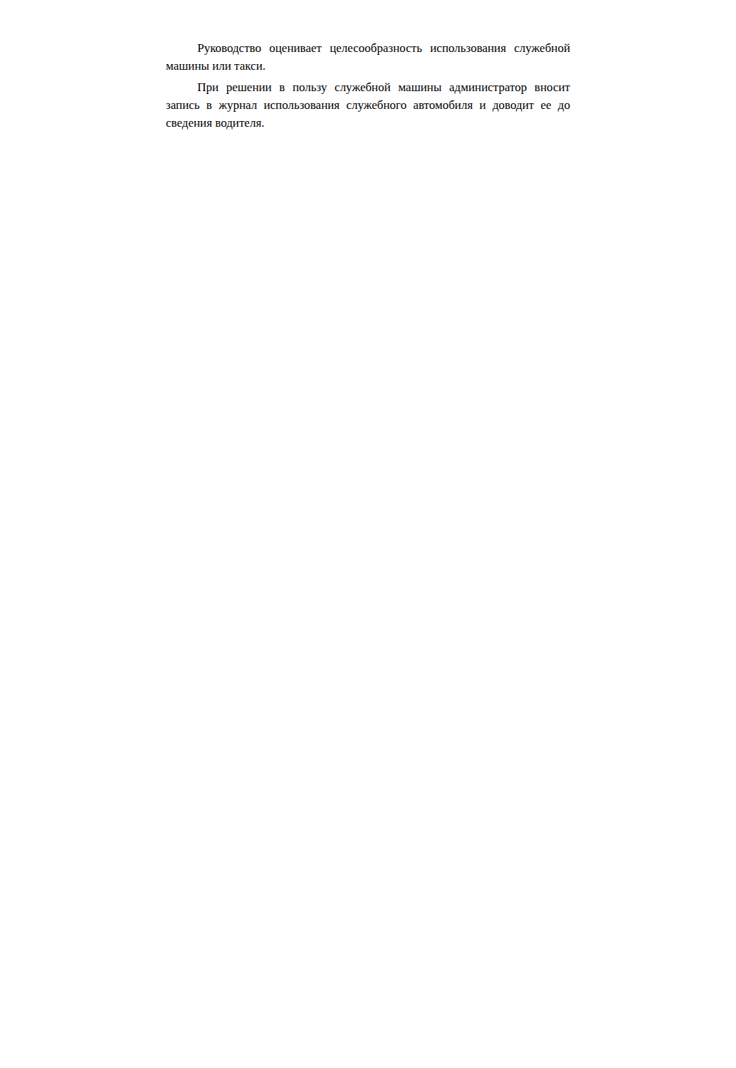Руководство оценивает целесообразность использования служебной машины или такси.
При решении в пользу служебной машины администратор вносит запись в журнал использования служебного автомобиля и доводит ее до сведения водителя.